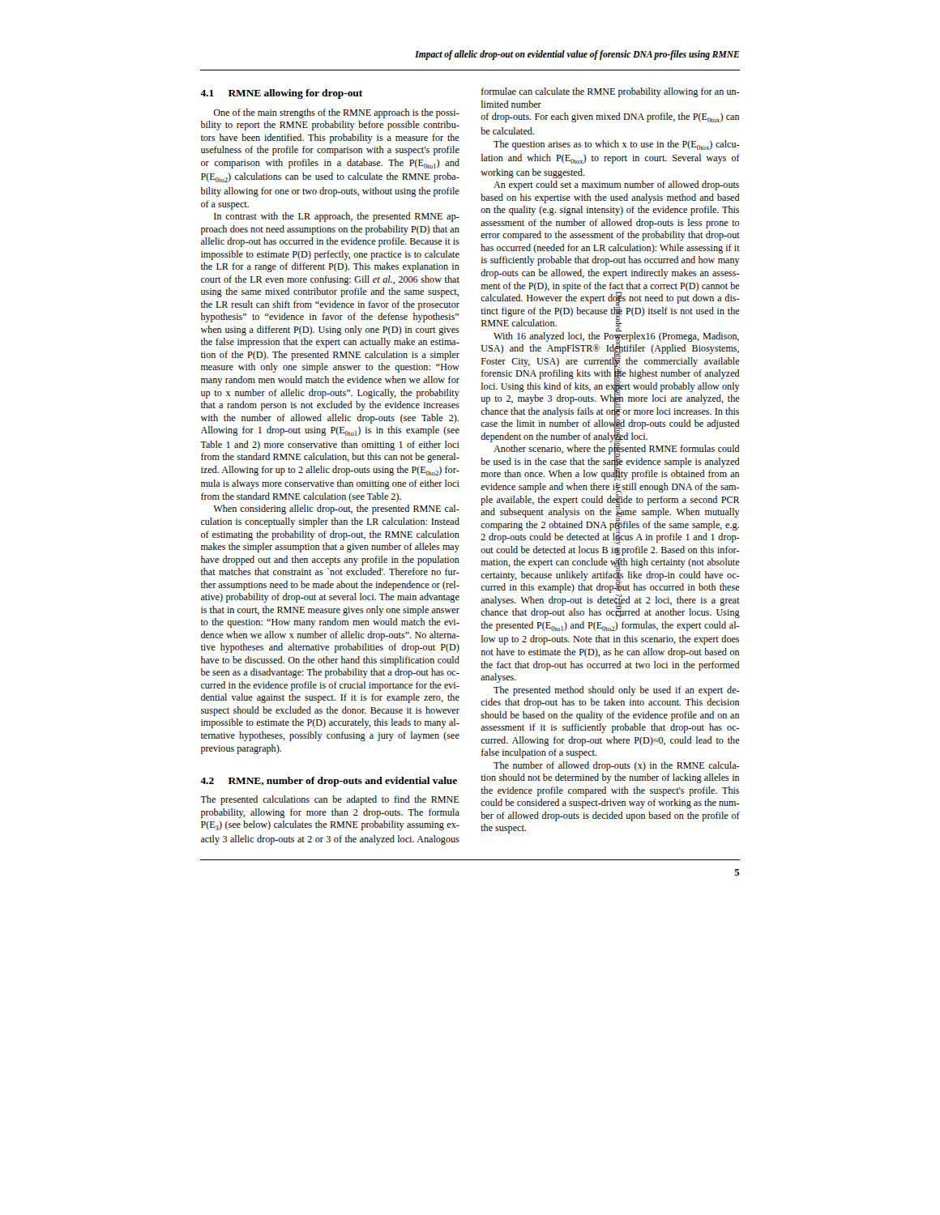Impact of allelic drop-out on evidential value of forensic DNA pro-files using RMNE
4.1 RMNE allowing for drop-out
One of the main strengths of the RMNE approach is the possibility to report the RMNE probability before possible contributors have been identified. This probability is a measure for the usefulness of the profile for comparison with a suspect's profile or comparison with profiles in a database. The P(E0to1) and P(E0to2) calculations can be used to calculate the RMNE probability allowing for one or two drop-outs, without using the profile of a suspect.
In contrast with the LR approach, the presented RMNE approach does not need assumptions on the probability P(D) that an allelic drop-out has occurred in the evidence profile. Because it is impossible to estimate P(D) perfectly, one practice is to calculate the LR for a range of different P(D). This makes explanation in court of the LR even more confusing: Gill et al., 2006 show that using the same mixed contributor profile and the same suspect, the LR result can shift from “evidence in favor of the prosecutor hypothesis” to “evidence in favor of the defense hypothesis” when using a different P(D). Using only one P(D) in court gives the false impression that the expert can actually make an estimation of the P(D). The presented RMNE calculation is a simpler measure with only one simple answer to the question: “How many random men would match the evidence when we allow for up to x number of allelic drop-outs”. Logically, the probability that a random person is not excluded by the evidence increases with the number of allowed allelic drop-outs (see Table 2). Allowing for 1 drop-out using P(E0to1) is in this example (see Table 1 and 2) more conservative than omitting 1 of either loci from the standard RMNE calculation, but this can not be generalized. Allowing for up to 2 allelic drop-outs using the P(E0to2) formula is always more conservative than omitting one of either loci from the standard RMNE calculation (see Table 2).
When considering allelic drop-out, the presented RMNE calculation is conceptually simpler than the LR calculation: Instead of estimating the probability of drop-out, the RMNE calculation makes the simpler assumption that a given number of alleles may have dropped out and then accepts any profile in the population that matches that constraint as `not excluded'. Therefore no further assumptions need to be made about the independence or (relative) probability of drop-out at several loci. The main advantage is that in court, the RMNE measure gives only one simple answer to the question: “How many random men would match the evidence when we allow x number of allelic drop-outs”. No alternative hypotheses and alternative probabilities of drop-out P(D) have to be discussed. On the other hand this simplification could be seen as a disadvantage: The probability that a drop-out has occurred in the evidence profile is of crucial importance for the evidential value against the suspect. If it is for example zero, the suspect should be excluded as the donor. Because it is however impossible to estimate the P(D) accurately, this leads to many alternative hypotheses, possibly confusing a jury of laymen (see previous paragraph).
4.2 RMNE, number of drop-outs and evidential value
The presented calculations can be adapted to find the RMNE probability, allowing for more than 2 drop-outs. The formula P(E3) (see below) calculates the RMNE probability assuming exactly 3 allelic drop-outs at 2 or 3 of the analyzed loci. Analogous formulae can calculate the RMNE probability allowing for an unlimited number
of drop-outs. For each given mixed DNA profile, the P(E0tox) can be calculated.
The question arises as to which x to use in the P(E0tox) calculation and which P(E0tox) to report in court. Several ways of working can be suggested.
An expert could set a maximum number of allowed drop-outs based on his expertise with the used analysis method and based on the quality (e.g. signal intensity) of the evidence profile. This assessment of the number of allowed drop-outs is less prone to error compared to the assessment of the probability that drop-out has occurred (needed for an LR calculation): While assessing if it is sufficiently probable that drop-out has occurred and how many drop-outs can be allowed, the expert indirectly makes an assessment of the P(D), in spite of the fact that a correct P(D) cannot be calculated. However the expert does not need to put down a distinct figure of the P(D) because the P(D) itself is not used in the RMNE calculation.
With 16 analyzed loci, the Powerplex16 (Promega, Madison, USA) and the AmpFlSTR® Identifiler (Applied Biosystems, Foster City, USA) are currently the commercially available forensic DNA profiling kits with the highest number of analyzed loci. Using this kind of kits, an expert would probably allow only up to 2, maybe 3 drop-outs. When more loci are analyzed, the chance that the analysis fails at one or more loci increases. In this case the limit in number of allowed drop-outs could be adjusted dependent on the number of analyzed loci.
Another scenario, where the presented RMNE formulas could be used is in the case that the same evidence sample is analyzed more than once. When a low quality profile is obtained from an evidence sample and when there is still enough DNA of the sample available, the expert could decide to perform a second PCR and subsequent analysis on the same sample. When mutually comparing the 2 obtained DNA profiles of the same sample, e.g. 2 drop-outs could be detected at locus A in profile 1 and 1 drop-out could be detected at locus B in profile 2. Based on this information, the expert can conclude with high certainty (not absolute certainty, because unlikely artifacts like drop-in could have occurred in this example) that drop-out has occurred in both these analyses. When drop-out is detected at 2 loci, there is a great chance that drop-out also has occurred at another locus. Using the presented P(E0to1) and P(E0to2) formulas, the expert could allow up to 2 drop-outs. Note that in this scenario, the expert does not have to estimate the P(D), as he can allow drop-out based on the fact that drop-out has occurred at two loci in the performed analyses.
The presented method should only be used if an expert decides that drop-out has to be taken into account. This decision should be based on the quality of the evidence profile and on an assessment if it is sufficiently probable that drop-out has occurred. Allowing for drop-out where P(D)≈0, could lead to the false inculpation of a suspect.
The number of allowed drop-outs (x) in the RMNE calculation should not be determined by the number of lacking alleles in the evidence profile compared with the suspect's profile. This could be considered a suspect-driven way of working as the number of allowed drop-outs is decided upon based on the profile of the suspect.
Downloaded from http://bioinformatics.oxfordjournals.org/ at Ghent University on September 7, 2012
5